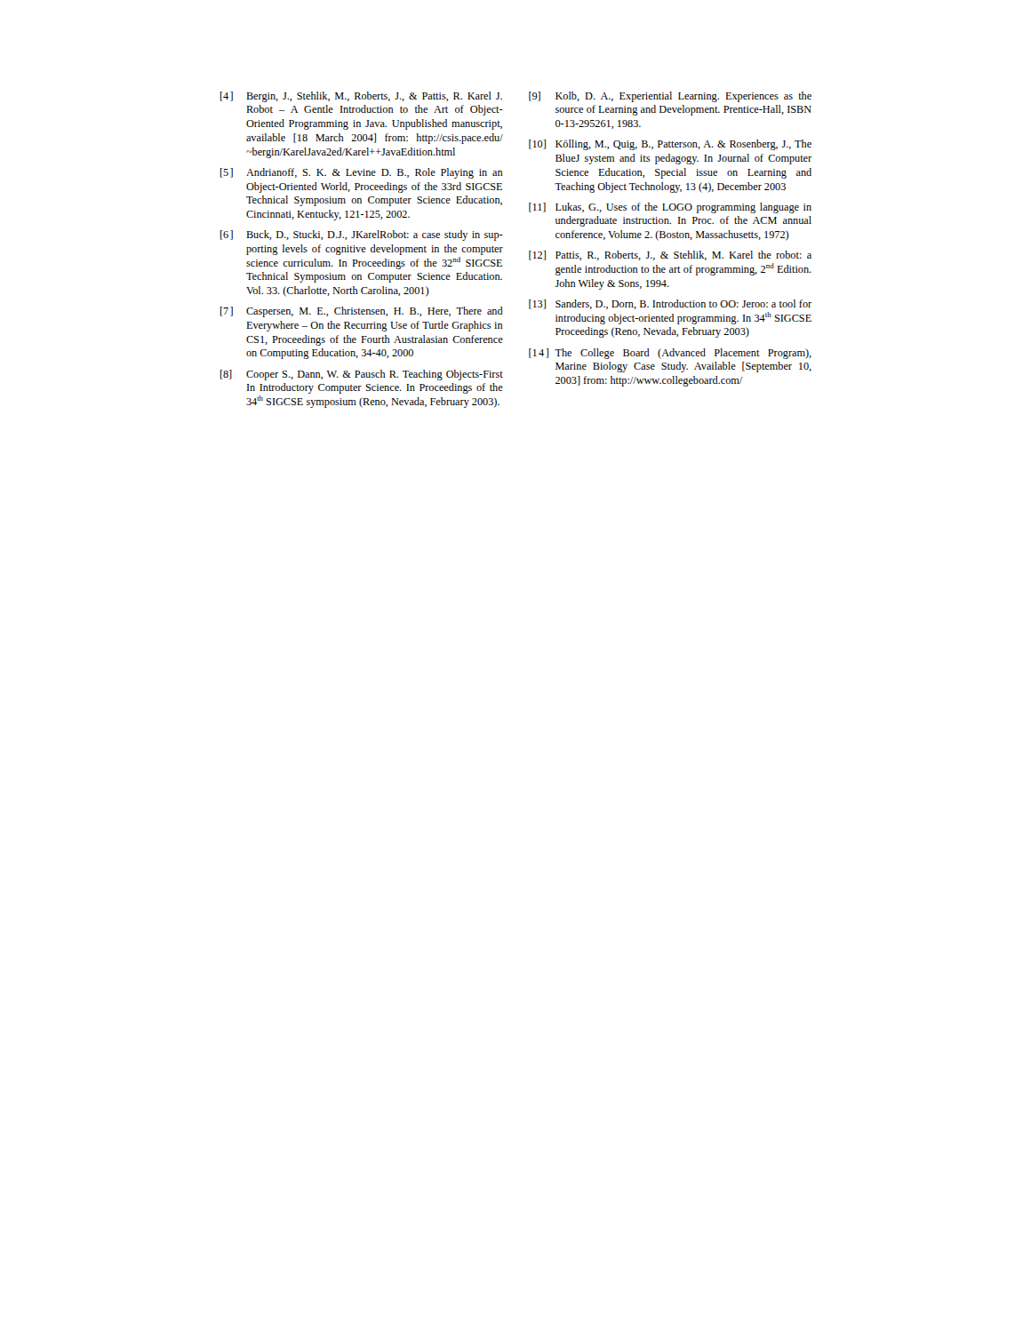[4] Bergin, J., Stehlik, M., Roberts, J., & Pattis, R. Karel J. Robot – A Gentle Introduction to the Art of Object-Oriented Programming in Java. Unpublished manuscript, available [18 March 2004] from: http://csis.pace.edu/ ~bergin/KarelJava2ed/Karel++JavaEdition.html
[5] Andrianoff, S. K. & Levine D. B., Role Playing in an Object-Oriented World, Proceedings of the 33rd SIGCSE Technical Symposium on Computer Science Education, Cincinnati, Kentucky, 121-125, 2002.
[6] Buck, D., Stucki, D.J., JKarelRobot: a case study in supporting levels of cognitive development in the computer science curriculum. In Proceedings of the 32nd SIGCSE Technical Symposium on Computer Science Education. Vol. 33. (Charlotte, North Carolina, 2001)
[7] Caspersen, M. E., Christensen, H. B., Here, There and Everywhere – On the Recurring Use of Turtle Graphics in CS1, Proceedings of the Fourth Australasian Conference on Computing Education, 34-40, 2000
[8] Cooper S., Dann, W. & Pausch R. Teaching Objects-First In Introductory Computer Science. In Proceedings of the 34th SIGCSE symposium (Reno, Nevada, February 2003).
[9] Kolb, D. A., Experiential Learning. Experiences as the source of Learning and Development. Prentice-Hall, ISBN 0-13-295261, 1983.
[10] Kölling, M., Quig, B., Patterson, A. & Rosenberg, J., The BlueJ system and its pedagogy. In Journal of Computer Science Education, Special issue on Learning and Teaching Object Technology, 13 (4), December 2003
[11] Lukas, G., Uses of the LOGO programming language in undergraduate instruction. In Proc. of the ACM annual conference, Volume 2. (Boston, Massachusetts, 1972)
[12] Pattis, R., Roberts, J., & Stehlik, M. Karel the robot: a gentle introduction to the art of programming, 2nd Edition. John Wiley & Sons, 1994.
[13] Sanders, D., Dorn, B. Introduction to OO: Jeroo: a tool for introducing object-oriented programming. In 34th SIGCSE Proceedings (Reno, Nevada, February 2003)
[14] The College Board (Advanced Placement Program), Marine Biology Case Study. Available [September 10, 2003] from: http://www.collegeboard.com/